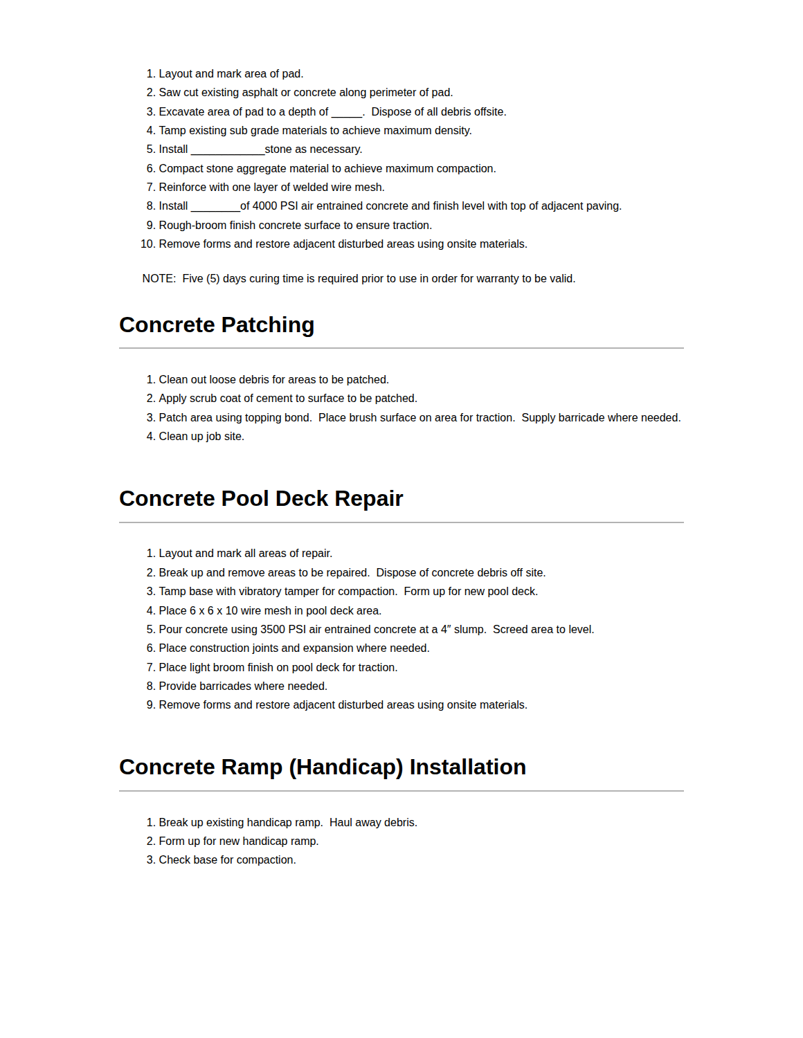Layout and mark area of pad.
Saw cut existing asphalt or concrete along perimeter of pad.
Excavate area of pad to a depth of _____. Dispose of all debris offsite.
Tamp existing sub grade materials to achieve maximum density.
Install ____________stone as necessary.
Compact stone aggregate material to achieve maximum compaction.
Reinforce with one layer of welded wire mesh.
Install ________of 4000 PSI air entrained concrete and finish level with top of adjacent paving.
Rough-broom finish concrete surface to ensure traction.
Remove forms and restore adjacent disturbed areas using onsite materials.
NOTE: Five (5) days curing time is required prior to use in order for warranty to be valid.
Concrete Patching
Clean out loose debris for areas to be patched.
Apply scrub coat of cement to surface to be patched.
Patch area using topping bond. Place brush surface on area for traction. Supply barricade where needed.
Clean up job site.
Concrete Pool Deck Repair
Layout and mark all areas of repair.
Break up and remove areas to be repaired. Dispose of concrete debris off site.
Tamp base with vibratory tamper for compaction. Form up for new pool deck.
Place 6 x 6 x 10 wire mesh in pool deck area.
Pour concrete using 3500 PSI air entrained concrete at a 4″ slump. Screed area to level.
Place construction joints and expansion where needed.
Place light broom finish on pool deck for traction.
Provide barricades where needed.
Remove forms and restore adjacent disturbed areas using onsite materials.
Concrete Ramp (Handicap) Installation
Break up existing handicap ramp. Haul away debris.
Form up for new handicap ramp.
Check base for compaction.